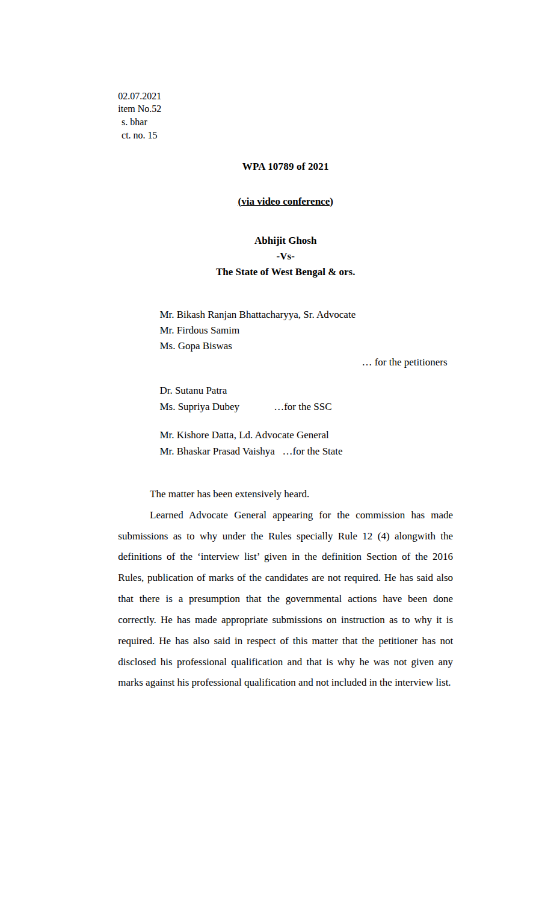02.07.2021 item No.52 s. bhar ct. no. 15
WPA 10789 of 2021
(via video conference)
Abhijit Ghosh -Vs- The State of West Bengal & ors.
Mr. Bikash Ranjan Bhattacharyya, Sr. Advocate
Mr. Firdous Samim
Ms. Gopa Biswas … for the petitioners
Dr. Sutanu Patra
Ms. Supriya Dubey …for the SSC
Mr. Kishore Datta, Ld. Advocate General
Mr. Bhaskar Prasad Vaishya …for the State
The matter has been extensively heard.
Learned Advocate General appearing for the commission has made submissions as to why under the Rules specially Rule 12 (4) alongwith the definitions of the ‘interview list’ given in the definition Section of the 2016 Rules, publication of marks of the candidates are not required. He has said also that there is a presumption that the governmental actions have been done correctly. He has made appropriate submissions on instruction as to why it is required. He has also said in respect of this matter that the petitioner has not disclosed his professional qualification and that is why he was not given any marks against his professional qualification and not included in the interview list.